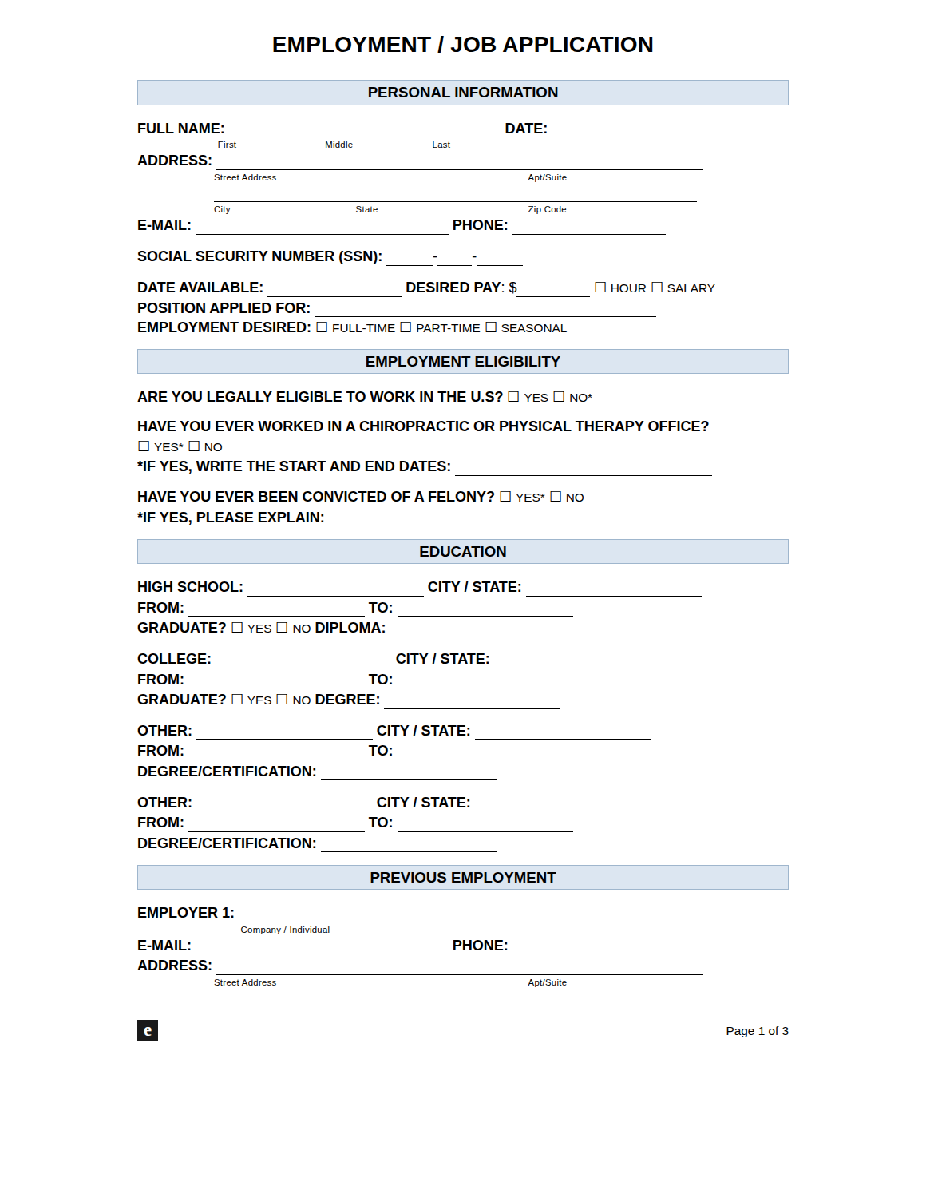EMPLOYMENT / JOB APPLICATION
PERSONAL INFORMATION
FULL NAME: DATE:
First Middle Last
ADDRESS:
Street Address Apt/Suite
City State Zip Code
E-MAIL: PHONE:
SOCIAL SECURITY NUMBER (SSN): - -
DATE AVAILABLE: DESIRED PAY: $ ☐ HOUR ☐ SALARY
POSITION APPLIED FOR:
EMPLOYMENT DESIRED: ☐ FULL-TIME ☐ PART-TIME ☐ SEASONAL
EMPLOYMENT ELIGIBILITY
ARE YOU LEGALLY ELIGIBLE TO WORK IN THE U.S? ☐ YES ☐ NO*
HAVE YOU EVER WORKED IN A CHIROPRACTIC OR PHYSICAL THERAPY OFFICE?
☐ YES* ☐ NO
*IF YES, WRITE THE START AND END DATES:
HAVE YOU EVER BEEN CONVICTED OF A FELONY? ☐ YES* ☐ NO
*IF YES, PLEASE EXPLAIN:
EDUCATION
HIGH SCHOOL: CITY / STATE:
FROM: TO:
GRADUATE? ☐ YES ☐ NO DIPLOMA:
COLLEGE: CITY / STATE:
FROM: TO:
GRADUATE? ☐ YES ☐ NO DEGREE:
OTHER: CITY / STATE:
FROM: TO:
DEGREE/CERTIFICATION:
OTHER: CITY / STATE:
FROM: TO:
DEGREE/CERTIFICATION:
PREVIOUS EMPLOYMENT
EMPLOYER 1:
Company / Individual
E-MAIL: PHONE:
ADDRESS:
Street Address Apt/Suite
e
Page 1 of 3